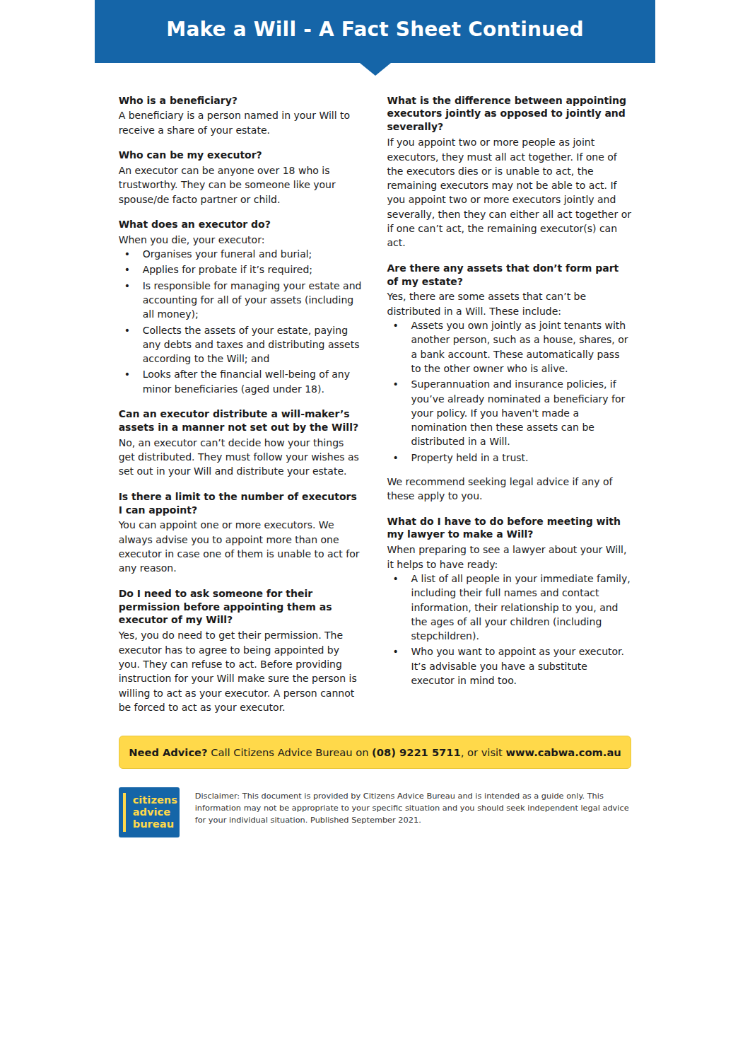Make a Will - A Fact Sheet Continued
Who is a beneficiary?
A beneficiary is a person named in your Will to receive a share of your estate.
Who can be my executor?
An executor can be anyone over 18 who is trustworthy. They can be someone like your spouse/de facto partner or child.
What does an executor do?
When you die, your executor:
Organises your funeral and burial;
Applies for probate if it’s required;
Is responsible for managing your estate and accounting for all of your assets (including all money);
Collects the assets of your estate, paying any debts and taxes and distributing assets according to the Will; and
Looks after the financial well-being of any minor beneficiaries (aged under 18).
Can an executor distribute a will-maker’s assets in a manner not set out by the Will?
No, an executor can’t decide how your things get distributed. They must follow your wishes as set out in your Will and distribute your estate.
Is there a limit to the number of executors I can appoint?
You can appoint one or more executors. We always advise you to appoint more than one executor in case one of them is unable to act for any reason.
Do I need to ask someone for their permission before appointing them as executor of my Will?
Yes, you do need to get their permission. The executor has to agree to being appointed by you. They can refuse to act. Before providing instruction for your Will make sure the person is willing to act as your executor. A person cannot be forced to act as your executor.
What is the difference between appointing executors jointly as opposed to jointly and severally?
If you appoint two or more people as joint executors, they must all act together. If one of the executors dies or is unable to act, the remaining executors may not be able to act. If you appoint two or more executors jointly and severally, then they can either all act together or if one can’t act, the remaining executor(s) can act.
Are there any assets that don’t form part of my estate?
Yes, there are some assets that can’t be distributed in a Will. These include:
Assets you own jointly as joint tenants with another person, such as a house, shares, or a bank account. These automatically pass to the other owner who is alive.
Superannuation and insurance policies, if you’ve already nominated a beneficiary for your policy. If you haven't made a nomination then these assets can be distributed in a Will.
Property held in a trust.
We recommend seeking legal advice if any of these apply to you.
What do I have to do before meeting with my lawyer to make a Will?
When preparing to see a lawyer about your Will, it helps to have ready:
A list of all people in your immediate family, including their full names and contact information, their relationship to you, and the ages of all your children (including stepchildren).
Who you want to appoint as your executor. It’s advisable you have a substitute executor in mind too.
Need Advice? Call Citizens Advice Bureau on (08) 9221 5711, or visit www.cabwa.com.au
citizens advice bureau
Disclaimer: This document is provided by Citizens Advice Bureau and is intended as a guide only. This information may not be appropriate to your specific situation and you should seek independent legal advice for your individual situation. Published September 2021.